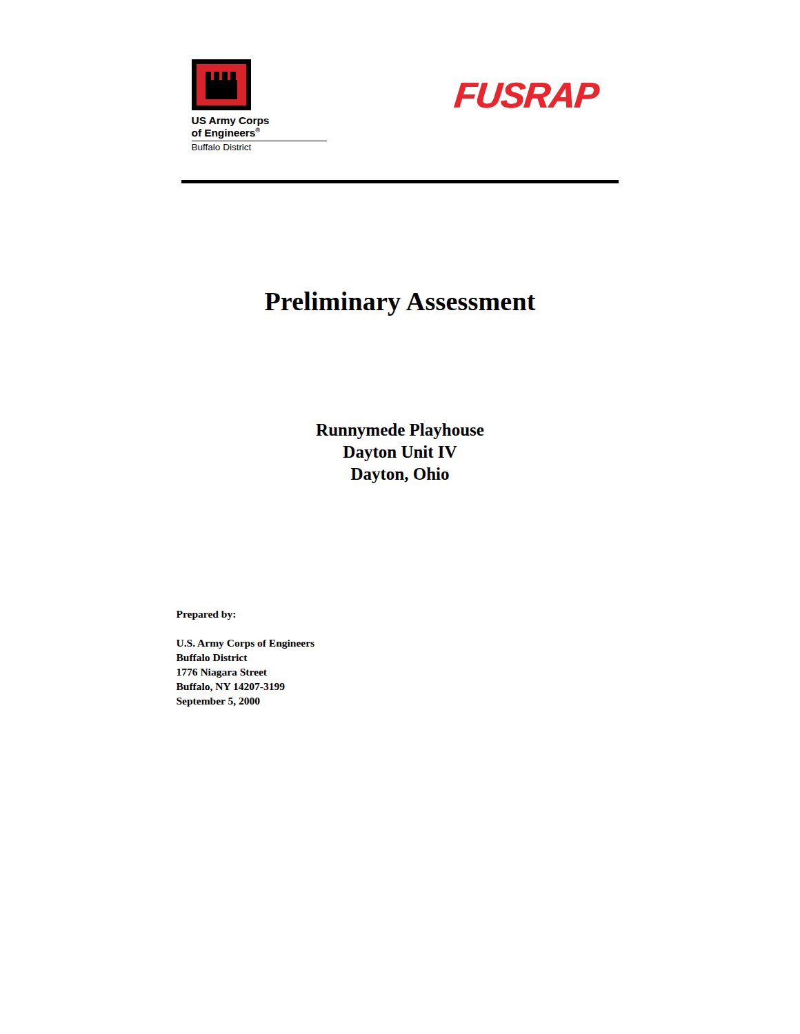US Army Corps
of Engineers®
Buffalo District
FUSRAP
Preliminary Assessment
Runnymede Playhouse
Dayton Unit IV
Dayton, Ohio
Prepared by:
U.S. Army Corps of Engineers
Buffalo District
1776 Niagara Street
Buffalo, NY 14207-3199
September 5, 2000